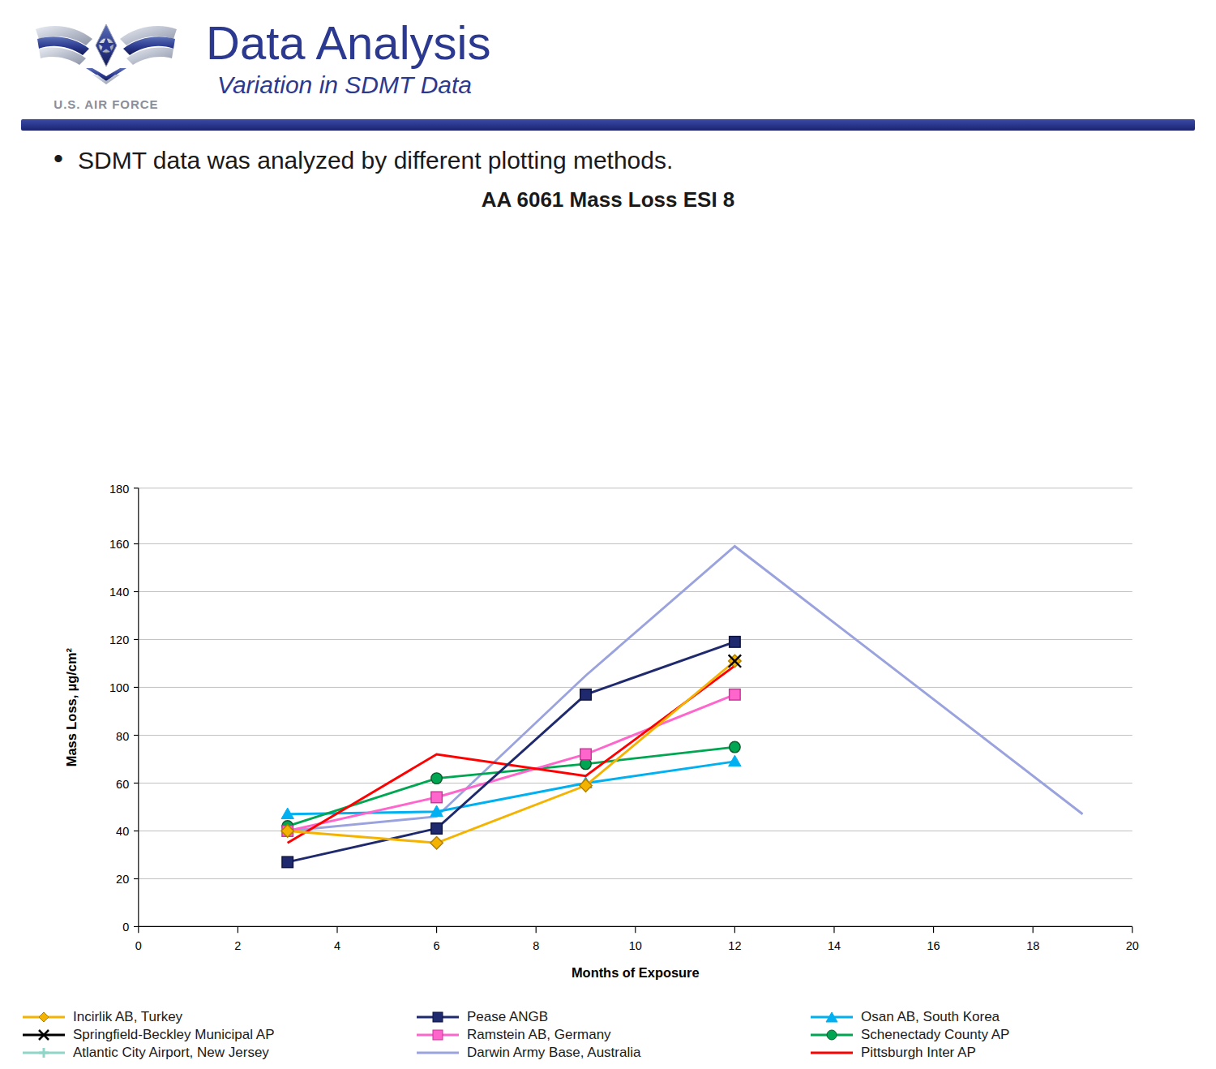U.S. AIR FORCE
Data Analysis
Variation in SDMT Data
SDMT data was analyzed by different plotting methods.
AA 6061 Mass Loss ESI 8
Plot geometry (user units): x: 0 -> 20 months maps to px 150 -> 1420 y: 0 -> 180 µg/cm² maps to px 910 -> 350 0 20 40 60 80 100 120 140 160 180 0 2 4 6 8 10 12 14 16 18 20 Months of Exposure Mass Loss, µg/cm²
Incirlik AB, Turkey
Pease ANGB
Osan AB, South Korea
Springfield-Beckley Municipal AP
Ramstein AB, Germany
Schenectady County AP
Atlantic City Airport, New Jersey
Darwin Army Base, Australia
Pittsburgh Inter AP